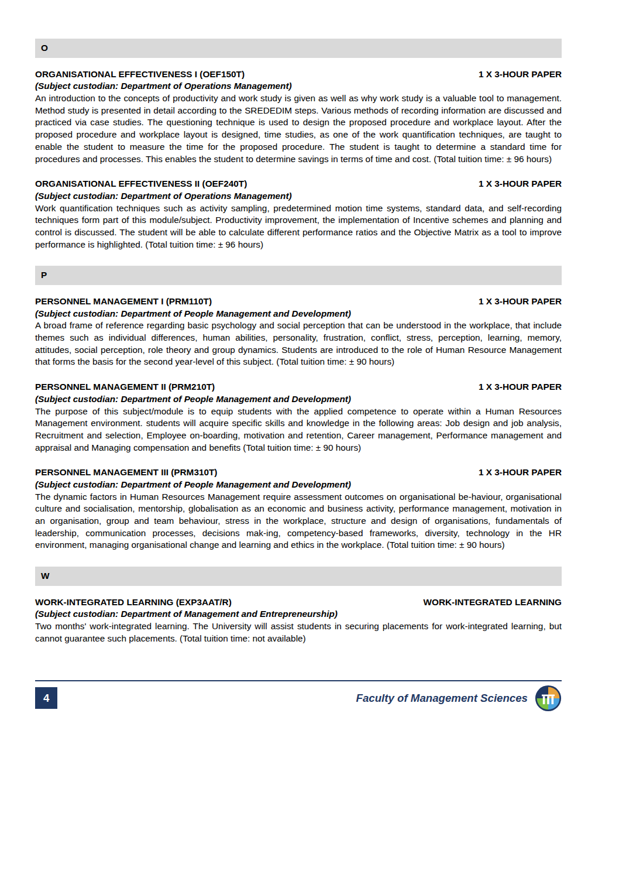O
ORGANISATIONAL EFFECTIVENESS I (OEF150T) 1 X 3-HOUR PAPER
(Subject custodian: Department of Operations Management)
An introduction to the concepts of productivity and work study is given as well as why work study is a valuable tool to management. Method study is presented in detail according to the SREDEDIM steps. Various methods of recording information are discussed and practiced via case studies. The questioning technique is used to design the proposed procedure and workplace layout. After the proposed procedure and workplace layout is designed, time studies, as one of the work quantification techniques, are taught to enable the student to measure the time for the proposed procedure. The student is taught to determine a standard time for procedures and processes. This enables the student to determine savings in terms of time and cost. (Total tuition time: ± 96 hours)
ORGANISATIONAL EFFECTIVENESS II (OEF240T) 1 X 3-HOUR PAPER
(Subject custodian: Department of Operations Management)
Work quantification techniques such as activity sampling, predetermined motion time systems, standard data, and self-recording techniques form part of this module/subject. Productivity improvement, the implementation of Incentive schemes and planning and control is discussed. The student will be able to calculate different performance ratios and the Objective Matrix as a tool to improve performance is highlighted. (Total tuition time: ± 96 hours)
P
PERSONNEL MANAGEMENT I (PRM110T) 1 X 3-HOUR PAPER
(Subject custodian: Department of People Management and Development)
A broad frame of reference regarding basic psychology and social perception that can be understood in the workplace, that include themes such as individual differences, human abilities, personality, frustration, conflict, stress, perception, learning, memory, attitudes, social perception, role theory and group dynamics. Students are introduced to the role of Human Resource Management that forms the basis for the second year-level of this subject. (Total tuition time: ± 90 hours)
PERSONNEL MANAGEMENT II (PRM210T) 1 X 3-HOUR PAPER
(Subject custodian: Department of People Management and Development)
The purpose of this subject/module is to equip students with the applied competence to operate within a Human Resources Management environment. students will acquire specific skills and knowledge in the following areas: Job design and job analysis, Recruitment and selection, Employee on-boarding, motivation and retention, Career management, Performance management and appraisal and Managing compensation and benefits (Total tuition time: ± 90 hours)
PERSONNEL MANAGEMENT III (PRM310T) 1 X 3-HOUR PAPER
(Subject custodian: Department of People Management and Development)
The dynamic factors in Human Resources Management require assessment outcomes on organisational be-haviour, organisational culture and socialisation, mentorship, globalisation as an economic and business activity, performance management, motivation in an organisation, group and team behaviour, stress in the workplace, structure and design of organisations, fundamentals of leadership, communication processes, decisions mak-ing, competency-based frameworks, diversity, technology in the HR environment, managing organisational change and learning and ethics in the workplace. (Total tuition time: ± 90 hours)
W
WORK-INTEGRATED LEARNING (EXP3AAT/R) WORK-INTEGRATED LEARNING
(Subject custodian: Department of Management and Entrepreneurship)
Two months' work-integrated learning. The University will assist students in securing placements for work-integrated learning, but cannot guarantee such placements. (Total tuition time: not available)
4 Faculty of Management Sciences